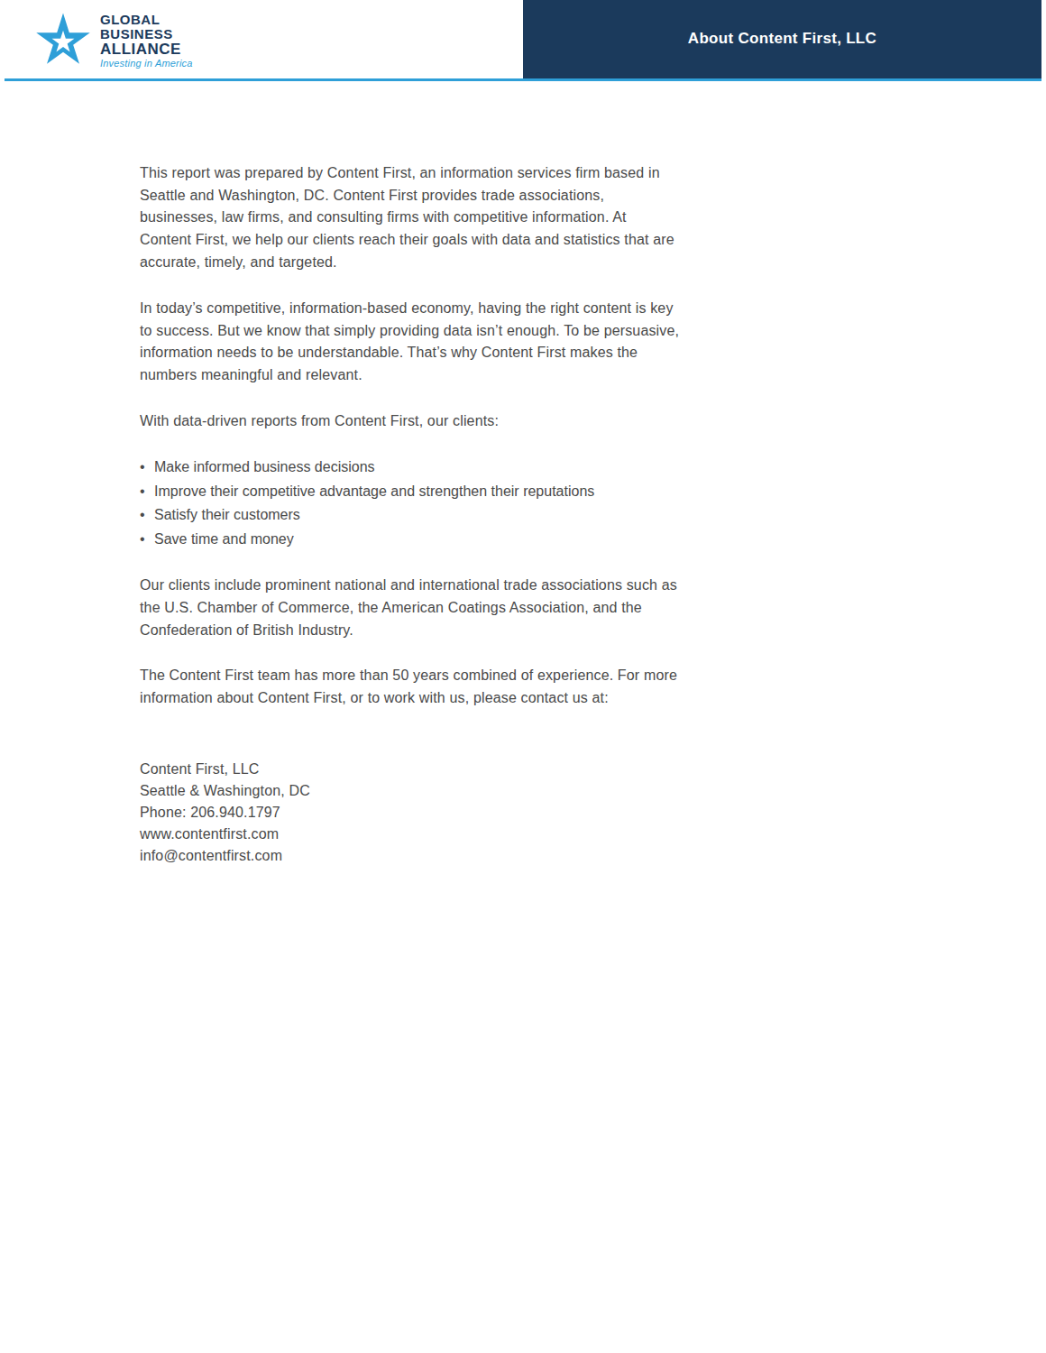GLOBAL BUSINESS ALLIANCE Investing in America
About Content First, LLC
This report was prepared by Content First, an information services firm based in Seattle and Washington, DC. Content First provides trade associations, businesses, law firms, and consulting firms with competitive information. At Content First, we help our clients reach their goals with data and statistics that are accurate, timely, and targeted.
In today’s competitive, information-based economy, having the right content is key to success. But we know that simply providing data isn’t enough. To be persuasive, information needs to be understandable. That’s why Content First makes the numbers meaningful and relevant.
With data-driven reports from Content First, our clients:
Make informed business decisions
Improve their competitive advantage and strengthen their reputations
Satisfy their customers
Save time and money
Our clients include prominent national and international trade associations such as the U.S. Chamber of Commerce, the American Coatings Association, and the Confederation of British Industry.
The Content First team has more than 50 years combined of experience. For more information about Content First, or to work with us, please contact us at:
Content First, LLC
Seattle & Washington, DC
Phone: 206.940.1797
www.contentfirst.com
info@contentfirst.com